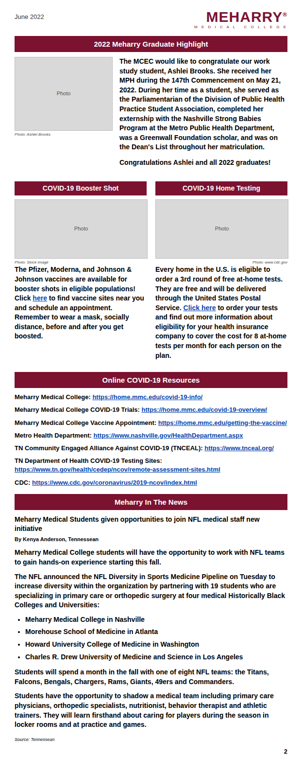June 2022
MEHARRY®
M E D I C A L C O L L E G E
2022 Meharry Graduate Highlight
Photo
Photo: Ashlei Brooks
The MCEC would like to congratulate our work study student, Ashlei Brooks. She received her MPH during the 147th Commencement on May 21, 2022. During her time as a student, she served as the Parliamentarian of the Division of Public Health Practice Student Association, completed her externship with the Nashville Strong Babies Program at the Metro Public Health Department, was a Greenwall Foundation scholar, and was on the Dean's List throughout her matriculation.
Congratulations Ashlei and all 2022 graduates!
COVID-19 Booster Shot
Photo
Photo: Stock Image
The Pfizer, Moderna, and Johnson & Johnson vaccines are available for booster shots in eligible populations! Click here to find vaccine sites near you and schedule an appointment. Remember to wear a mask, socially distance, before and after you get boosted.
COVID-19 Home Testing
Photo
Photo: www.cdc.gov
Every home in the U.S. is eligible to order a 3rd round of free at-home tests. They are free and will be delivered through the United States Postal Service. Click here to order your tests and find out more information about eligibility for your health insurance company to cover the cost for 8 at-home tests per month for each person on the plan.
Online COVID-19 Resources
Meharry Medical College: https://home.mmc.edu/covid-19-info/
Meharry Medical College COVID-19 Trials: https://home.mmc.edu/covid-19-overview/
Meharry Medical College Vaccine Appointment: https://home.mmc.edu/getting-the-vaccine/
Metro Health Department: https://www.nashville.gov/HealthDepartment.aspx
TN Community Engaged Alliance Against COVID-19 (TNCEAL): https://www.tnceal.org/
TN Department of Health COVID-19 Testing Sites: https://www.tn.gov/health/cedep/ncov/remote-assessment-sites.html
CDC: https://www.cdc.gov/coronavirus/2019-ncov/index.html
Meharry In The News
Meharry Medical Students given opportunities to join NFL medical staff new initiative
By Kenya Anderson, Tennessean
Meharry Medical College students will have the opportunity to work with NFL teams to gain hands-on experience starting this fall.
The NFL announced the NFL Diversity in Sports Medicine Pipeline on Tuesday to increase diversity within the organization by partnering with 19 students who are specializing in primary care or orthopedic surgery at four medical Historically Black Colleges and Universities:
Meharry Medical College in Nashville
Morehouse School of Medicine in Atlanta
Howard University College of Medicine in Washington
Charles R. Drew University of Medicine and Science in Los Angeles
Students will spend a month in the fall with one of eight NFL teams: the Titans, Falcons, Bengals, Chargers, Rams, Giants, 49ers and Commanders.
Students have the opportunity to shadow a medical team including primary care physicians, orthopedic specialists, nutritionist, behavior therapist and athletic trainers. They will learn firsthand about caring for players during the season in locker rooms and at practice and games.
Source: Tennessean
2